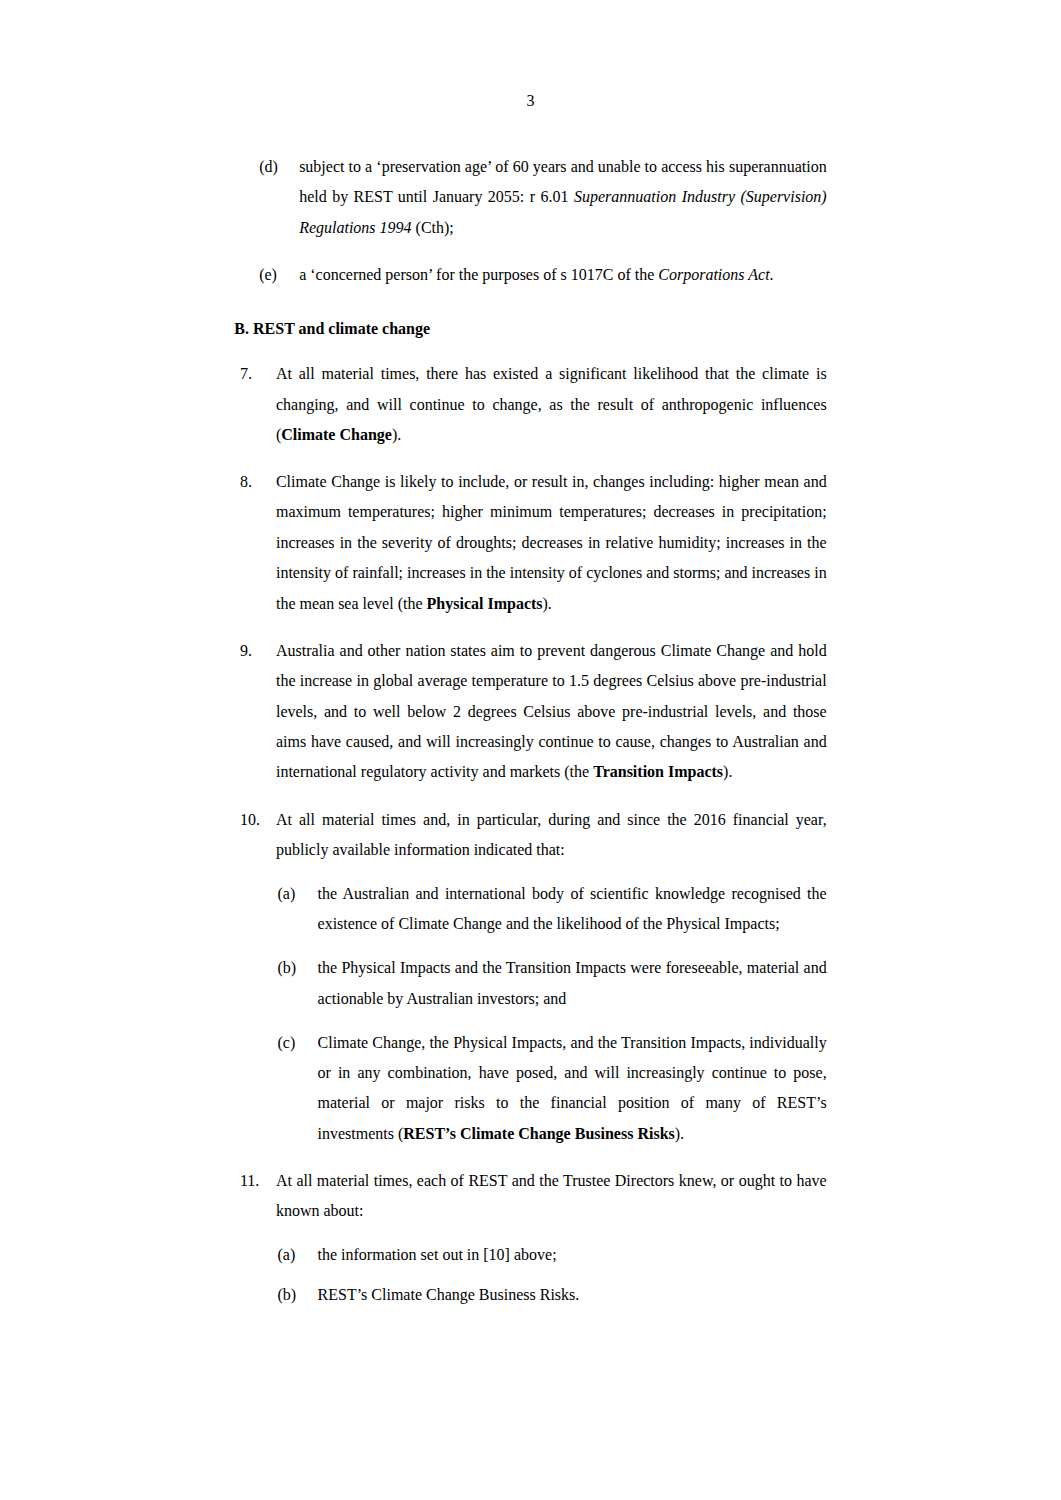3
(d) subject to a ‘preservation age’ of 60 years and unable to access his superannuation held by REST until January 2055: r 6.01 Superannuation Industry (Supervision) Regulations 1994 (Cth);
(e) a ‘concerned person’ for the purposes of s 1017C of the Corporations Act.
B. REST and climate change
At all material times, there has existed a significant likelihood that the climate is changing, and will continue to change, as the result of anthropogenic influences (Climate Change).
Climate Change is likely to include, or result in, changes including: higher mean and maximum temperatures; higher minimum temperatures; decreases in precipitation; increases in the severity of droughts; decreases in relative humidity; increases in the intensity of rainfall; increases in the intensity of cyclones and storms; and increases in the mean sea level (the Physical Impacts).
Australia and other nation states aim to prevent dangerous Climate Change and hold the increase in global average temperature to 1.5 degrees Celsius above pre-industrial levels, and to well below 2 degrees Celsius above pre-industrial levels, and those aims have caused, and will increasingly continue to cause, changes to Australian and international regulatory activity and markets (the Transition Impacts).
At all material times and, in particular, during and since the 2016 financial year, publicly available information indicated that:
(a) the Australian and international body of scientific knowledge recognised the existence of Climate Change and the likelihood of the Physical Impacts;
(b) the Physical Impacts and the Transition Impacts were foreseeable, material and actionable by Australian investors; and
(c) Climate Change, the Physical Impacts, and the Transition Impacts, individually or in any combination, have posed, and will increasingly continue to pose, material or major risks to the financial position of many of REST’s investments (REST’s Climate Change Business Risks).
At all material times, each of REST and the Trustee Directors knew, or ought to have known about:
(a) the information set out in [10] above;
(b) REST’s Climate Change Business Risks.